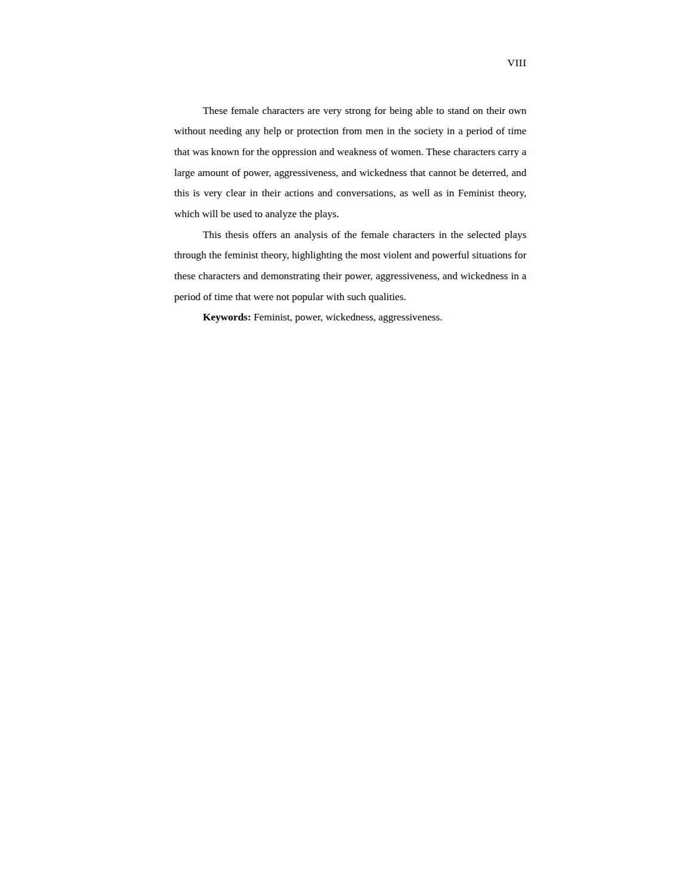VIII
These female characters are very strong for being able to stand on their own without needing any help or protection from men in the society in a period of time that was known for the oppression and weakness of women. These characters carry a large amount of power, aggressiveness, and wickedness that cannot be deterred, and this is very clear in their actions and conversations, as well as in Feminist theory, which will be used to analyze the plays.
This thesis offers an analysis of the female characters in the selected plays through the feminist theory, highlighting the most violent and powerful situations for these characters and demonstrating their power, aggressiveness, and wickedness in a period of time that were not popular with such qualities.
Keywords: Feminist, power, wickedness, aggressiveness.